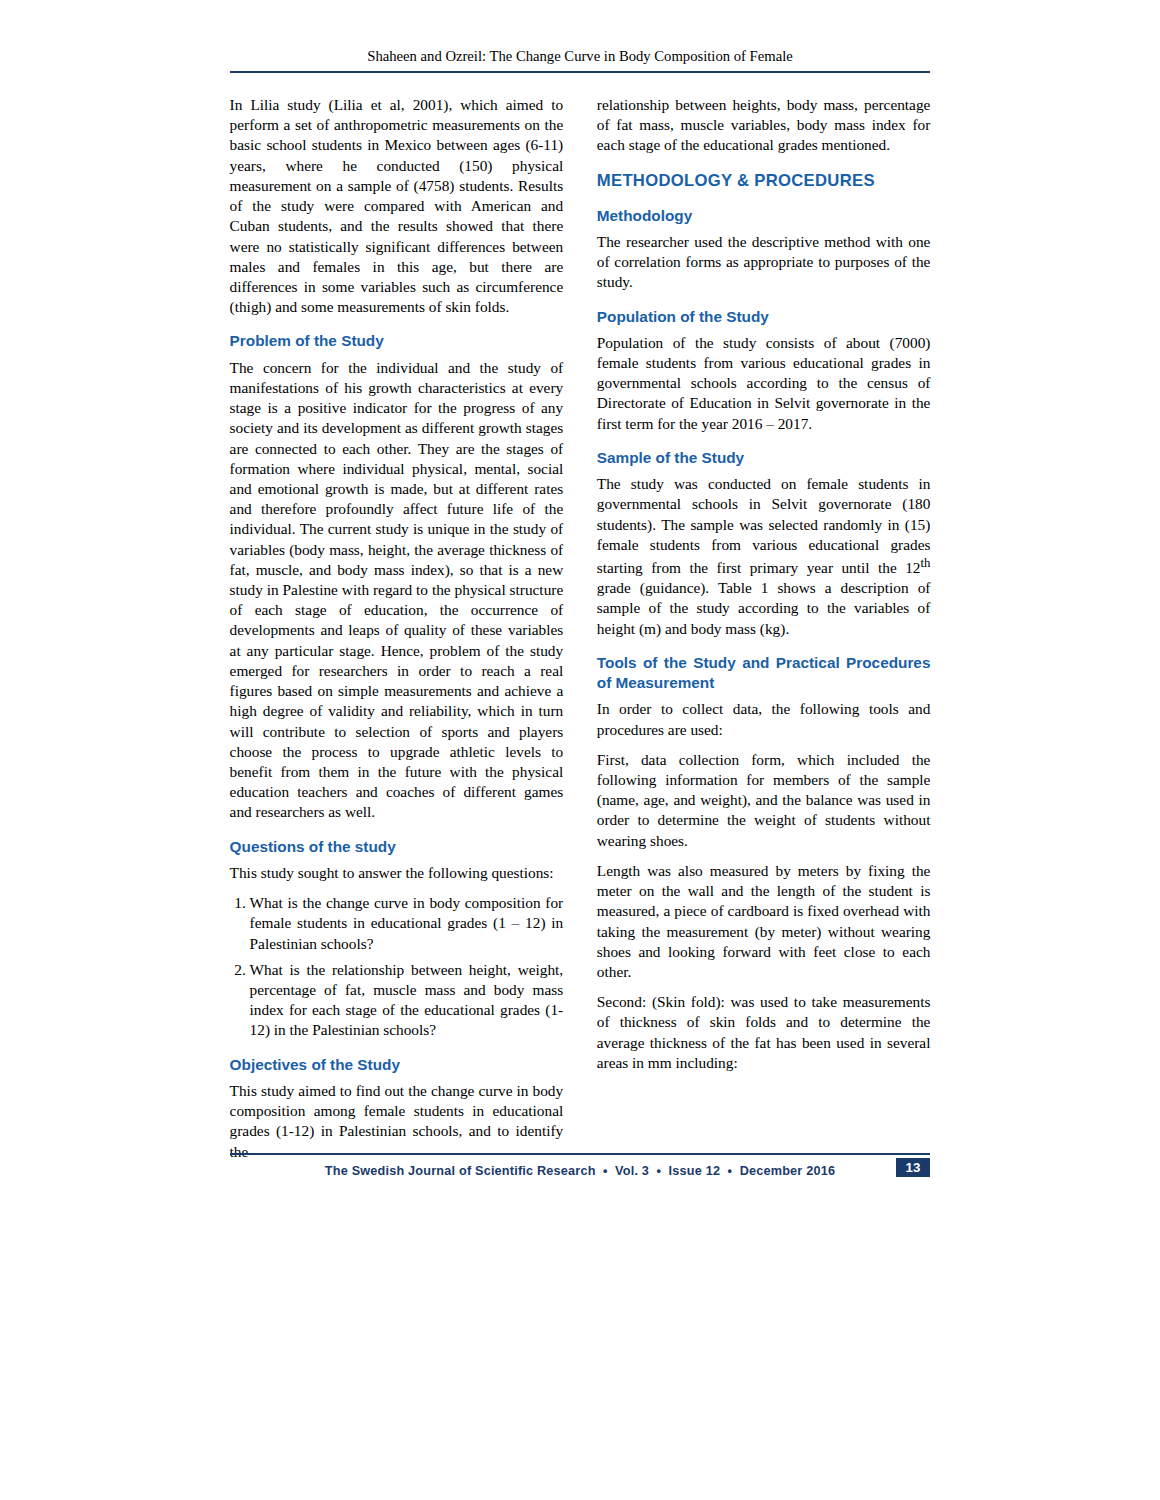Shaheen and Ozreil: The Change Curve in Body Composition of Female
In Lilia study (Lilia et al, 2001), which aimed to perform a set of anthropometric measurements on the basic school students in Mexico between ages (6-11) years, where he conducted (150) physical measurement on a sample of (4758) students. Results of the study were compared with American and Cuban students, and the results showed that there were no statistically significant differences between males and females in this age, but there are differences in some variables such as circumference (thigh) and some measurements of skin folds.
Problem of the Study
The concern for the individual and the study of manifestations of his growth characteristics at every stage is a positive indicator for the progress of any society and its development as different growth stages are connected to each other. They are the stages of formation where individual physical, mental, social and emotional growth is made, but at different rates and therefore profoundly affect future life of the individual. The current study is unique in the study of variables (body mass, height, the average thickness of fat, muscle, and body mass index), so that is a new study in Palestine with regard to the physical structure of each stage of education, the occurrence of developments and leaps of quality of these variables at any particular stage. Hence, problem of the study emerged for researchers in order to reach a real figures based on simple measurements and achieve a high degree of validity and reliability, which in turn will contribute to selection of sports and players choose the process to upgrade athletic levels to benefit from them in the future with the physical education teachers and coaches of different games and researchers as well.
Questions of the study
This study sought to answer the following questions:
What is the change curve in body composition for female students in educational grades (1 – 12) in Palestinian schools?
What is the relationship between height, weight, percentage of fat, muscle mass and body mass index for each stage of the educational grades (1-12) in the Palestinian schools?
Objectives of the Study
This study aimed to find out the change curve in body composition among female students in educational grades (1-12) in Palestinian schools, and to identify the
relationship between heights, body mass, percentage of fat mass, muscle variables, body mass index for each stage of the educational grades mentioned.
Methodology & Procedures
Methodology
The researcher used the descriptive method with one of correlation forms as appropriate to purposes of the study.
Population of the Study
Population of the study consists of about (7000) female students from various educational grades in governmental schools according to the census of Directorate of Education in Selvit governorate in the first term for the year 2016 – 2017.
Sample of the Study
The study was conducted on female students in governmental schools in Selvit governorate (180 students). The sample was selected randomly in (15) female students from various educational grades starting from the first primary year until the 12th grade (guidance). Table 1 shows a description of sample of the study according to the variables of height (m) and body mass (kg).
Tools of the Study and Practical Procedures of Measurement
In order to collect data, the following tools and procedures are used:
First, data collection form, which included the following information for members of the sample (name, age, and weight), and the balance was used in order to determine the weight of students without wearing shoes.
Length was also measured by meters by fixing the meter on the wall and the length of the student is measured, a piece of cardboard is fixed overhead with taking the measurement (by meter) without wearing shoes and looking forward with feet close to each other.
Second: (Skin fold): was used to take measurements of thickness of skin folds and to determine the average thickness of the fat has been used in several areas in mm including:
The Swedish Journal of Scientific Research • Vol. 3 • Issue 12 • December 2016
13